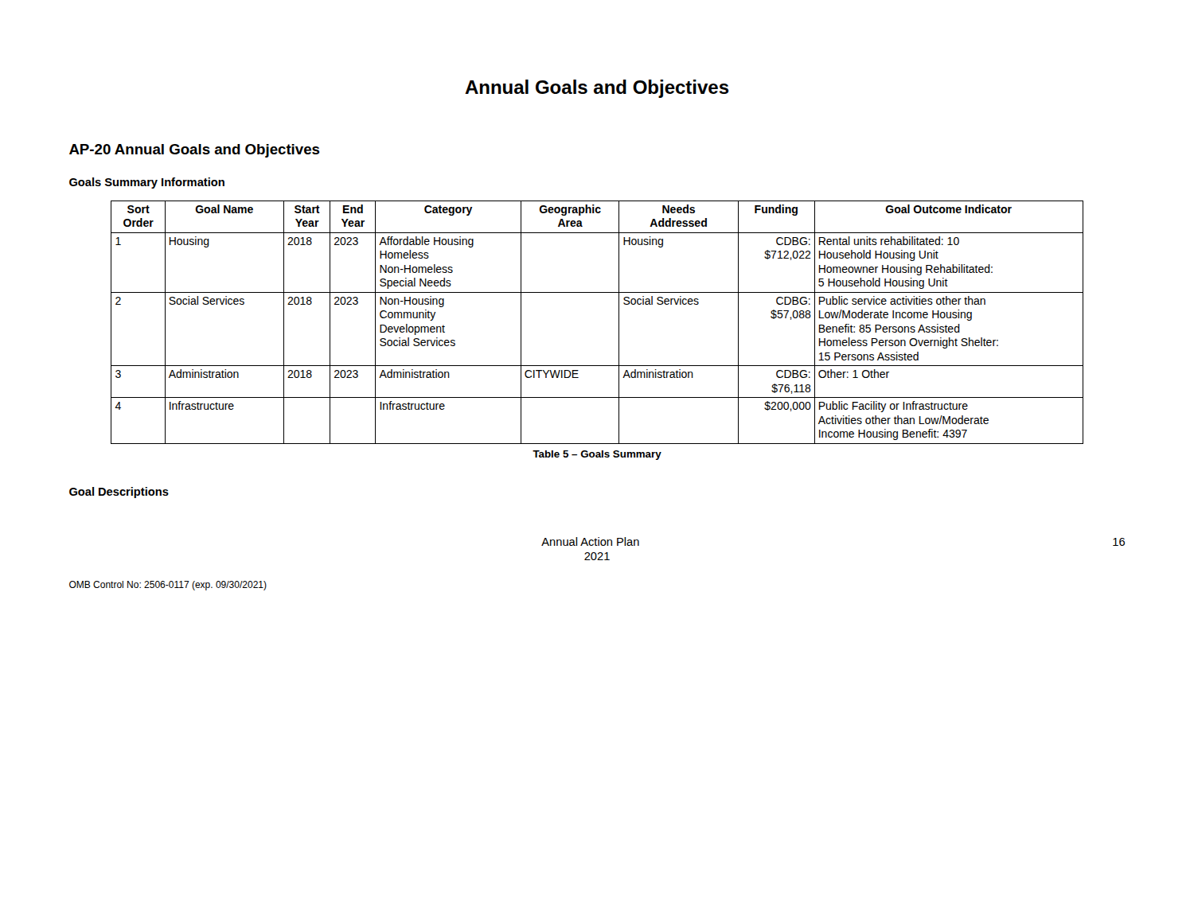Annual Goals and Objectives
AP-20 Annual Goals and Objectives
Goals Summary Information
| Sort Order | Goal Name | Start Year | End Year | Category | Geographic Area | Needs Addressed | Funding | Goal Outcome Indicator |
| --- | --- | --- | --- | --- | --- | --- | --- | --- |
| 1 | Housing | 2018 | 2023 | Affordable Housing Homeless Non-Homeless Special Needs | | Housing | CDBG: $712,022 | Rental units rehabilitated: 10 Household Housing Unit Homeowner Housing Rehabilitated: 5 Household Housing Unit |
| 2 | Social Services | 2018 | 2023 | Non-Housing Community Development Social Services | | Social Services | CDBG: $57,088 | Public service activities other than Low/Moderate Income Housing Benefit: 85 Persons Assisted Homeless Person Overnight Shelter: 15 Persons Assisted |
| 3 | Administration | 2018 | 2023 | Administration | CITYWIDE | Administration | CDBG: $76,118 | Other: 1 Other |
| 4 | Infrastructure | | | Infrastructure | | | $200,000 | Public Facility or Infrastructure Activities other than Low/Moderate Income Housing Benefit: 4397 |
Table 5 – Goals Summary
Goal Descriptions
16
Annual Action Plan
2021
OMB Control No: 2506-0117 (exp. 09/30/2021)